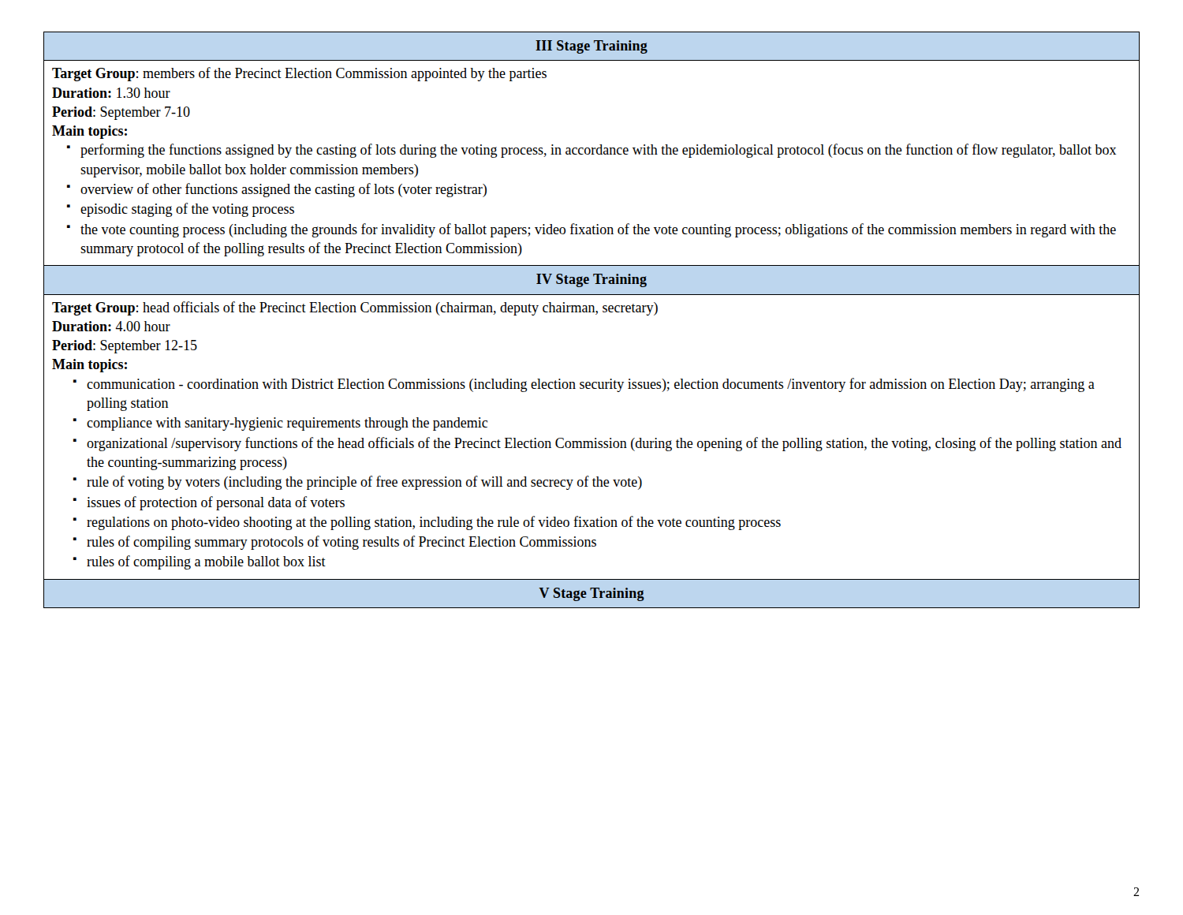| III Stage Training |
| Target Group : members of the Precinct Election Commission appointed by the parties Duration: 1.30 hour Period : September 7-10 Main topics: performing the functions assigned by the casting of lots during the voting process, in accordance with the epidemiological protocol (focus on the function of flow regulator, ballot box supervisor, mobile ballot box holder commission members) overview of other functions assigned the casting of lots (voter registrar) episodic staging of the voting process the vote counting process (including the grounds for invalidity of ballot papers; video fixation of the vote counting process; obligations of the commission members in regard with the summary protocol of the polling results of the Precinct Election Commission) |
| IV Stage Training |
| Target Group : head officials of the Precinct Election Commission (chairman, deputy chairman, secretary) Duration: 4.00 hour Period : September 12-15 Main topics: communication - coordination with District Election Commissions (including election security issues); election documents /inventory for admission on Election Day; arranging a polling station compliance with sanitary-hygienic requirements through the pandemic organizational /supervisory functions of the head officials of the Precinct Election Commission (during the opening of the polling station, the voting, closing of the polling station and the counting-summarizing process) rule of voting by voters (including the principle of free expression of will and secrecy of the vote) issues of protection of personal data of voters regulations on photo-video shooting at the polling station, including the rule of video fixation of the vote counting process rules of compiling summary protocols of voting results of Precinct Election Commissions rules of compiling a mobile ballot box list |
| V Stage Training |
2